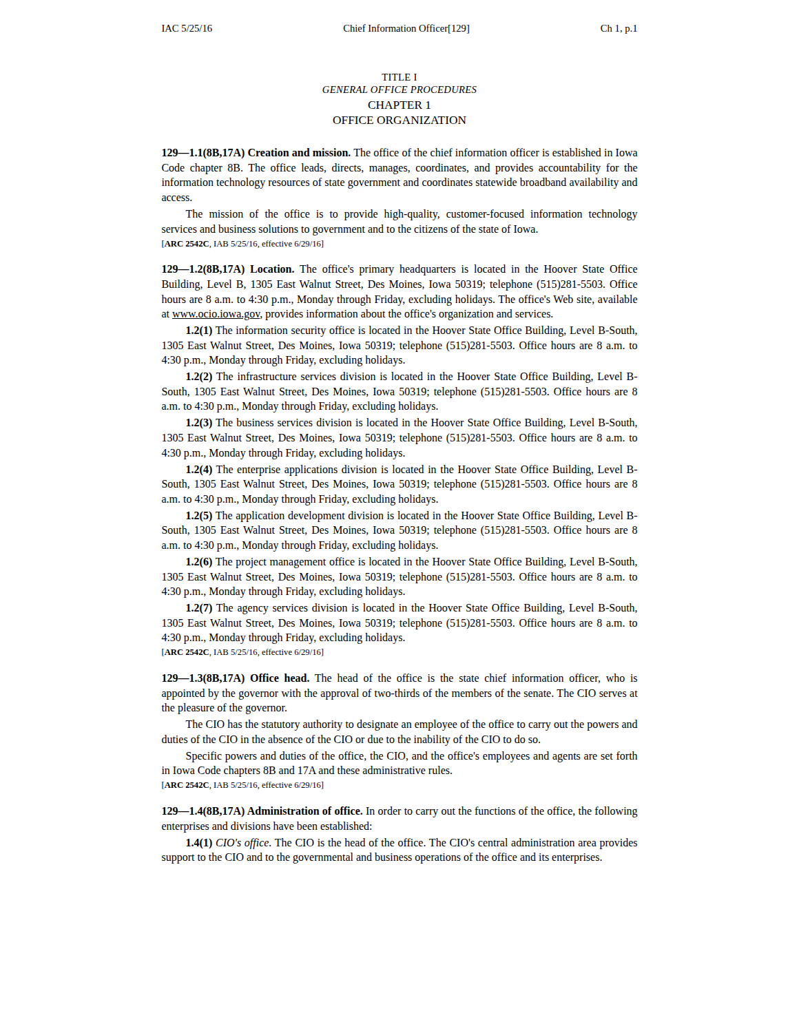IAC 5/25/16 Chief Information Officer[129] Ch 1, p.1
TITLE I
GENERAL OFFICE PROCEDURES
CHAPTER 1
OFFICE ORGANIZATION
129—1.1(8B,17A) Creation and mission. The office of the chief information officer is established in Iowa Code chapter 8B. The office leads, directs, manages, coordinates, and provides accountability for the information technology resources of state government and coordinates statewide broadband availability and access.
The mission of the office is to provide high-quality, customer-focused information technology services and business solutions to government and to the citizens of the state of Iowa.
[ARC 2542C, IAB 5/25/16, effective 6/29/16]
129—1.2(8B,17A) Location. The office's primary headquarters is located in the Hoover State Office Building, Level B, 1305 East Walnut Street, Des Moines, Iowa 50319; telephone (515)281-5503. Office hours are 8 a.m. to 4:30 p.m., Monday through Friday, excluding holidays. The office's Web site, available at www.ocio.iowa.gov, provides information about the office's organization and services.
1.2(1) The information security office is located in the Hoover State Office Building, Level B-South, 1305 East Walnut Street, Des Moines, Iowa 50319; telephone (515)281-5503. Office hours are 8 a.m. to 4:30 p.m., Monday through Friday, excluding holidays.
1.2(2) The infrastructure services division is located in the Hoover State Office Building, Level B-South, 1305 East Walnut Street, Des Moines, Iowa 50319; telephone (515)281-5503. Office hours are 8 a.m. to 4:30 p.m., Monday through Friday, excluding holidays.
1.2(3) The business services division is located in the Hoover State Office Building, Level B-South, 1305 East Walnut Street, Des Moines, Iowa 50319; telephone (515)281-5503. Office hours are 8 a.m. to 4:30 p.m., Monday through Friday, excluding holidays.
1.2(4) The enterprise applications division is located in the Hoover State Office Building, Level B-South, 1305 East Walnut Street, Des Moines, Iowa 50319; telephone (515)281-5503. Office hours are 8 a.m. to 4:30 p.m., Monday through Friday, excluding holidays.
1.2(5) The application development division is located in the Hoover State Office Building, Level B-South, 1305 East Walnut Street, Des Moines, Iowa 50319; telephone (515)281-5503. Office hours are 8 a.m. to 4:30 p.m., Monday through Friday, excluding holidays.
1.2(6) The project management office is located in the Hoover State Office Building, Level B-South, 1305 East Walnut Street, Des Moines, Iowa 50319; telephone (515)281-5503. Office hours are 8 a.m. to 4:30 p.m., Monday through Friday, excluding holidays.
1.2(7) The agency services division is located in the Hoover State Office Building, Level B-South, 1305 East Walnut Street, Des Moines, Iowa 50319; telephone (515)281-5503. Office hours are 8 a.m. to 4:30 p.m., Monday through Friday, excluding holidays.
[ARC 2542C, IAB 5/25/16, effective 6/29/16]
129—1.3(8B,17A) Office head. The head of the office is the state chief information officer, who is appointed by the governor with the approval of two-thirds of the members of the senate. The CIO serves at the pleasure of the governor.
The CIO has the statutory authority to designate an employee of the office to carry out the powers and duties of the CIO in the absence of the CIO or due to the inability of the CIO to do so.
Specific powers and duties of the office, the CIO, and the office's employees and agents are set forth in Iowa Code chapters 8B and 17A and these administrative rules.
[ARC 2542C, IAB 5/25/16, effective 6/29/16]
129—1.4(8B,17A) Administration of office. In order to carry out the functions of the office, the following enterprises and divisions have been established:
1.4(1) CIO's office. The CIO is the head of the office. The CIO's central administration area provides support to the CIO and to the governmental and business operations of the office and its enterprises.